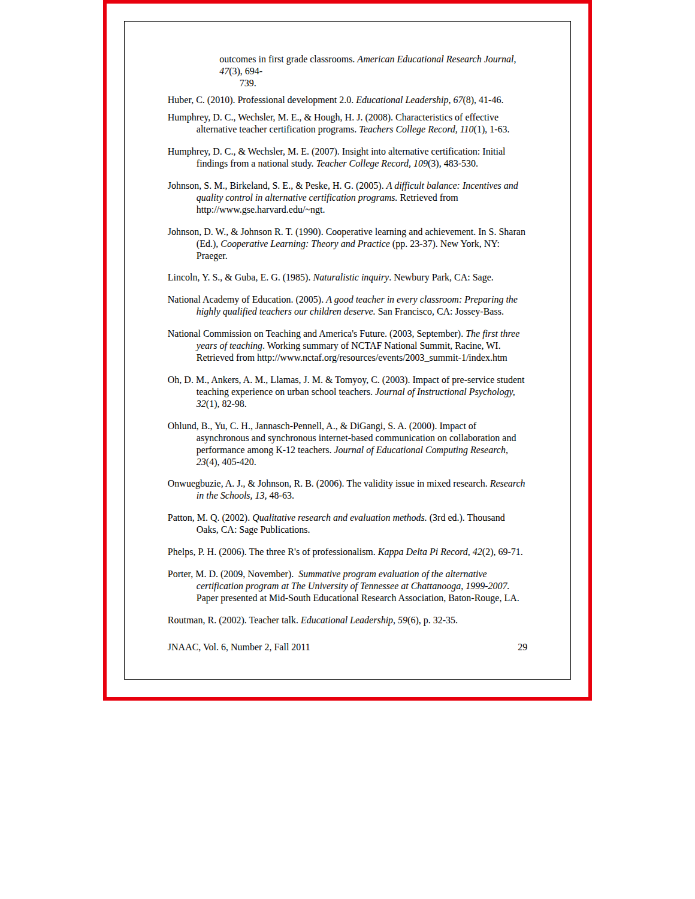outcomes in first grade classrooms. American Educational Research Journal, 47(3), 694-739.
Huber, C. (2010). Professional development 2.0. Educational Leadership, 67(8), 41-46.
Humphrey, D. C., Wechsler, M. E., & Hough, H. J. (2008). Characteristics of effective alternative teacher certification programs. Teachers College Record, 110(1), 1-63.
Humphrey, D. C., & Wechsler, M. E. (2007). Insight into alternative certification: Initial findings from a national study. Teacher College Record, 109(3), 483-530.
Johnson, S. M., Birkeland, S. E., & Peske, H. G. (2005). A difficult balance: Incentives and quality control in alternative certification programs. Retrieved from http://www.gse.harvard.edu/~ngt.
Johnson, D. W., & Johnson R. T. (1990). Cooperative learning and achievement. In S. Sharan (Ed.), Cooperative Learning: Theory and Practice (pp. 23-37). New York, NY: Praeger.
Lincoln, Y. S., & Guba, E. G. (1985). Naturalistic inquiry. Newbury Park, CA: Sage.
National Academy of Education. (2005). A good teacher in every classroom: Preparing the highly qualified teachers our children deserve. San Francisco, CA: Jossey-Bass.
National Commission on Teaching and America's Future. (2003, September). The first three years of teaching. Working summary of NCTAF National Summit, Racine, WI. Retrieved from http://www.nctaf.org/resources/events/2003_summit-1/index.htm
Oh, D. M., Ankers, A. M., Llamas, J. M. & Tomyoy, C. (2003). Impact of pre-service student teaching experience on urban school teachers. Journal of Instructional Psychology, 32(1), 82-98.
Ohlund, B., Yu, C. H., Jannasch-Pennell, A., & DiGangi, S. A. (2000). Impact of asynchronous and synchronous internet-based communication on collaboration and performance among K-12 teachers. Journal of Educational Computing Research, 23(4), 405-420.
Onwuegbuzie, A. J., & Johnson, R. B. (2006). The validity issue in mixed research. Research in the Schools, 13, 48-63.
Patton, M. Q. (2002). Qualitative research and evaluation methods. (3rd ed.). Thousand Oaks, CA: Sage Publications.
Phelps, P. H. (2006). The three R's of professionalism. Kappa Delta Pi Record, 42(2), 69-71.
Porter, M. D. (2009, November). Summative program evaluation of the alternative certification program at The University of Tennessee at Chattanooga, 1999-2007. Paper presented at Mid-South Educational Research Association, Baton-Rouge, LA.
Routman, R. (2002). Teacher talk. Educational Leadership, 59(6), p. 32-35.
JNAAC, Vol. 6, Number 2, Fall 2011
29